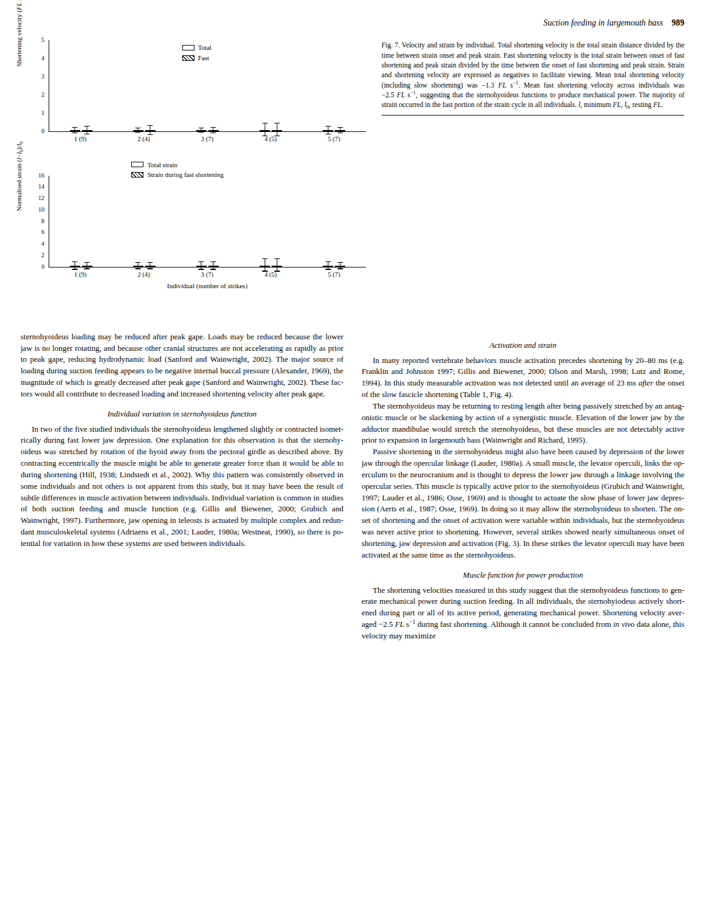Suction feeding in largemouth bass 989
Shortening velocity (FL s−1)
5 4 3 2 1 0
Total
Fast
1 (9) 2 (4) 3 (7) 4 (5) 5 (7)
Normalised strain (l−l0)/l0
16 14 12 10 8 6 4 2 0
Total strain
Strain during fast shortening
1 (9) 2 (4) 3 (7) 4 (5) 5 (7)
Individual (number of strikes)
Fig. 7. Velocity and strain by individual. Total shortening velocity is the total strain distance divided by the time between strain onset and peak strain. Fast shortening velocity is the total strain between onset of fast shortening and peak strain divided by the time between the onset of fast shortening and peak strain. Strain and shortening velocity are expressed as negatives to facilitate viewing. Mean total shortening velocity (including slow shortening) was −1.3 FL s−1. Mean fast shortening velocity across individuals was −2.5 FL s−1, suggesting that the sternohyoideus functions to produce mechanical power. The majority of strain occurred in the fast portion of the strain cycle in all individuals. l, minimum FL, l0, resting FL.
sternohyoideus loading may be reduced after peak gape. Loads may be reduced because the lower jaw is no longer rotating, and because other cranial structures are not accelerating as rapidly as prior to peak gape, reducing hydrodynamic load (Sanford and Wainwright, 2002). The major source of loading during suction feeding appears to be negative internal buccal pressure (Alexander, 1969), the magnitude of which is greatly decreased after peak gape (Sanford and Wainwright, 2002). These factors would all contribute to decreased loading and increased shortening velocity after peak gape.
Individual variation in sternohyoideus function
In two of the five studied individuals the sternohyoideus lengthened slightly or contracted isometrically during fast lower jaw depression. One explanation for this observation is that the sternohyoideus was stretched by rotation of the hyoid away from the pectoral girdle as described above. By contracting eccentrically the muscle might be able to generate greater force than it would be able to during shortening (Hill, 1938; Lindstedt et al., 2002). Why this pattern was consistently observed in some individuals and not others is not apparent from this study, but it may have been the result of subtle differences in muscle activation between individuals. Individual variation is common in studies of both suction feeding and muscle function (e.g. Gillis and Biewener, 2000; Grubich and Wainwright, 1997). Furthermore, jaw opening in teleosts is actuated by multiple complex and redundant musculoskeletal systems (Adriaens et al., 2001; Lauder, 1980a; Westneat, 1990), so there is potential for variation in how these systems are used between individuals.
Activation and strain
In many reported vertebrate behaviors muscle activation precedes shortening by 20–80 ms (e.g. Franklin and Johnston 1997; Gillis and Biewener, 2000; Olson and Marsh, 1998; Lutz and Rome, 1994). In this study measurable activation was not detected until an average of 23 ms after the onset of the slow fascicle shortening (Table 1, Fig. 4).
The sternohyoideus may be returning to resting length after being passively stretched by an antagonistic muscle or be slackening by action of a synergistic muscle. Elevation of the lower jaw by the adductor mandibulae would stretch the sternohyoideus, but these muscles are not detectably active prior to expansion in largemouth bass (Wainwright and Richard, 1995).
Passive shortening in the sternohyoideus might also have been caused by depression of the lower jaw through the opercular linkage (Lauder, 1980a). A small muscle, the levator operculi, links the operculum to the neurocranium and is thought to depress the lower jaw through a linkage involving the opercular series. This muscle is typically active prior to the sternohyoideus (Grubich and Wainwright, 1997; Lauder et al., 1986; Osse, 1969) and is thought to actuate the slow phase of lower jaw depression (Aerts et al., 1987; Osse, 1969). In doing so it may allow the sternohyoideus to shorten. The onset of shortening and the onset of activation were variable within individuals, but the sternohyoideus was never active prior to shortening. However, several strikes showed nearly simultaneous onset of shortening, jaw depression and activation (Fig. 3). In these strikes the levator operculi may have been activated at the same time as the sternohyoideus.
Muscle function for power production
The shortening velocities measured in this study suggest that the sternohyoideus functions to generate mechanical power during suction feeding. In all individuals, the sternohyiodeus actively shortened during part or all of its active period, generating mechanical power. Shortening velocity averaged −2.5 FL s−1 during fast shortening. Although it cannot be concluded from in vivo data alone, this velocity may maximize